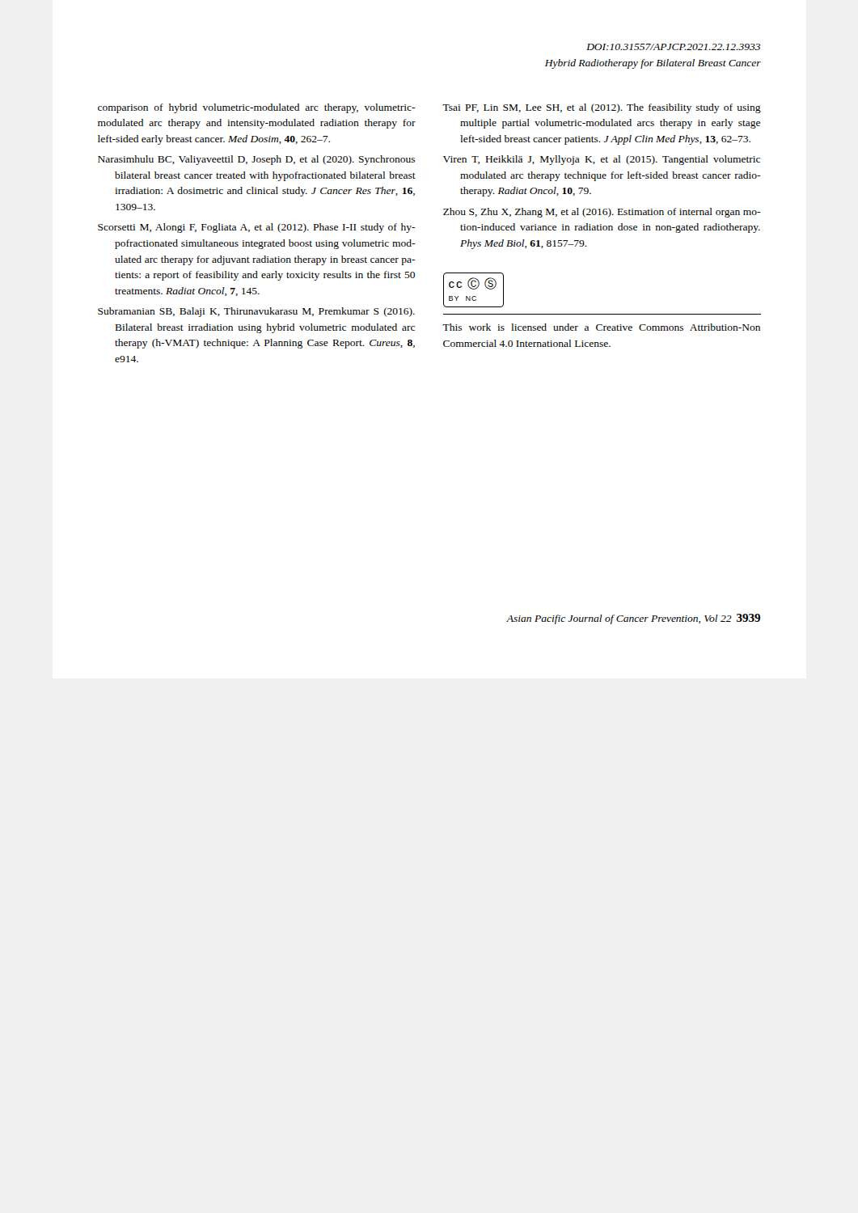DOI:10.31557/APJCP.2021.22.12.3933
Hybrid Radiotherapy for Bilateral Breast Cancer
comparison of hybrid volumetric-modulated arc therapy, volumetric-modulated arc therapy and intensity-modulated radiation therapy for left-sided early breast cancer. Med Dosim, 40, 262–7.
Narasimhulu BC, Valiyaveettil D, Joseph D, et al (2020). Synchronous bilateral breast cancer treated with hypofractionated bilateral breast irradiation: A dosimetric and clinical study. J Cancer Res Ther, 16, 1309–13.
Scorsetti M, Alongi F, Fogliata A, et al (2012). Phase I-II study of hypofractionated simultaneous integrated boost using volumetric modulated arc therapy for adjuvant radiation therapy in breast cancer patients: a report of feasibility and early toxicity results in the first 50 treatments. Radiat Oncol, 7, 145.
Subramanian SB, Balaji K, Thirunavukarasu M, Premkumar S (2016). Bilateral breast irradiation using hybrid volumetric modulated arc therapy (h-VMAT) technique: A Planning Case Report. Cureus, 8, e914.
Tsai PF, Lin SM, Lee SH, et al (2012). The feasibility study of using multiple partial volumetric-modulated arcs therapy in early stage left-sided breast cancer patients. J Appl Clin Med Phys, 13, 62–73.
Viren T, Heikkilä J, Myllyoja K, et al (2015). Tangential volumetric modulated arc therapy technique for left-sided breast cancer radiotherapy. Radiat Oncol, 10, 79.
Zhou S, Zhu X, Zhang M, et al (2016). Estimation of internal organ motion-induced variance in radiation dose in non-gated radiotherapy. Phys Med Biol, 61, 8157–79.
cc Ⓒ Ⓢ
BY NC
This work is licensed under a Creative Commons Attribution-Non Commercial 4.0 International License.
Asian Pacific Journal of Cancer Prevention, Vol 223939